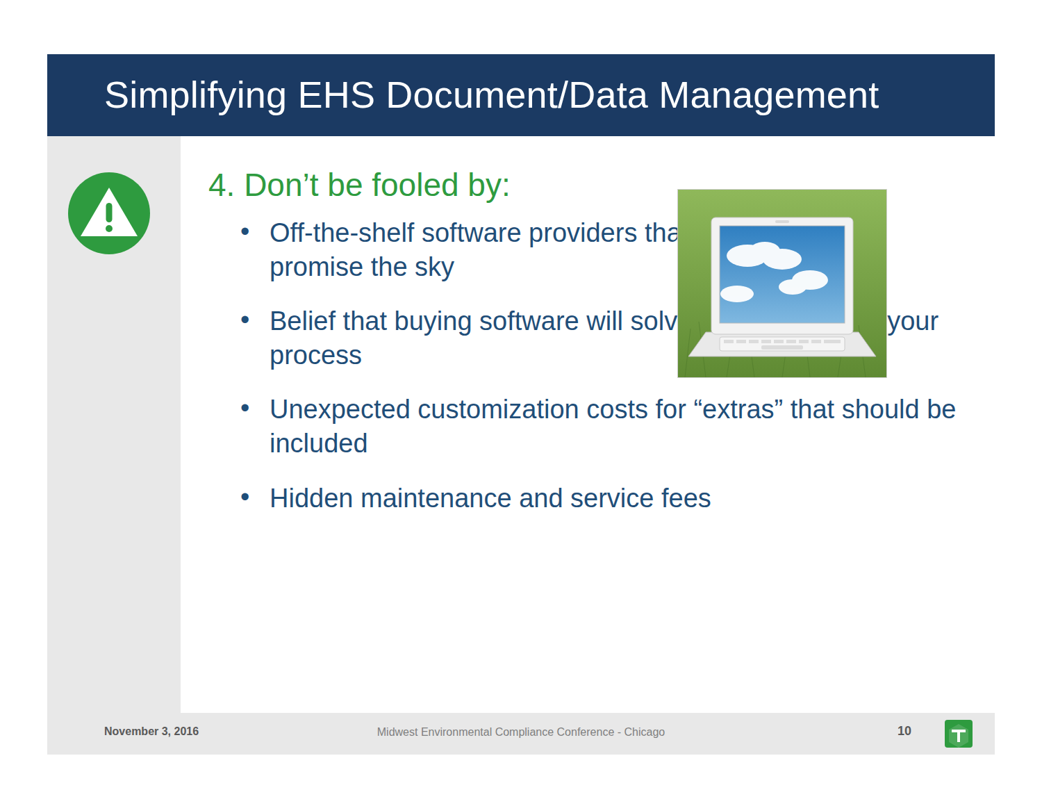Simplifying EHS Document/Data Management
4. Don’t be fooled by:
Off-the-shelf software providers that promise the sky
Belief that buying software will solve the problems in your process
Unexpected customization costs for “extras” that should be included
Hidden maintenance and service fees
November 3, 2016
Midwest Environmental Compliance Conference - Chicago
10